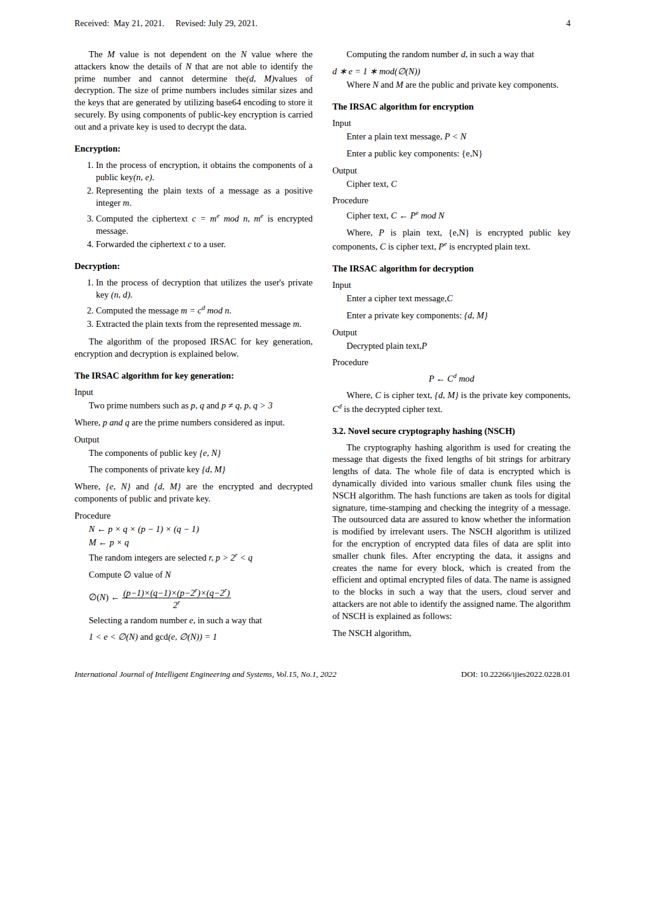Received: May 21, 2021. Revised: July 29, 2021.
4
The M value is not dependent on the N value where the attackers know the details of N that are not able to identify the prime number and cannot determine the(d, M) values of decryption. The size of prime numbers includes similar sizes and the keys that are generated by utilizing base64 encoding to store it securely. By using components of public-key encryption is carried out and a private key is used to decrypt the data.
Encryption:
In the process of encryption, it obtains the components of a public key(n, e).
Representing the plain texts of a message as a positive integer m.
Computed the ciphertext c = me mod n, me is encrypted message.
Forwarded the ciphertext c to a user.
Decryption:
In the process of decryption that utilizes the user's private key (n, d).
Computed the message m = cd mod n.
Extracted the plain texts from the represented message m.
The algorithm of the proposed IRSAC for key generation, encryption and decryption is explained below.
The IRSAC algorithm for key generation:
Input
Two prime numbers such as p, q and p ≠ q, p, q > 3
Where, p and q are the prime numbers considered as input.
Output
The components of public key {e, N}
The components of private key {d, M}
Where, {e, N} and {d, M} are the encrypted and decrypted components of public and private key.
Procedure
N ← p × q × (p − 1) × (q − 1)
M ← p × q
The random integers are selected r, p > 2r < q
Compute ∅ value of N
∅(N) ← (p−1)×(q−1)×(p−2r)×(q−2r) 2r
Selecting a random number e, in such a way that
1 < e < ∅(N) and gcd(e, ∅(N)) = 1
Computing the random number d, in such a way that
d ∗ e = 1 ∗ mod(∅(N))
Where N and M are the public and private key components.
The IRSAC algorithm for encryption
Input
Enter a plain text message, P < N
Enter a public key components: {e,N}
Output
Cipher text, C
Procedure
Cipher text, C ← Pe mod N
Where, P is plain text, {e,N} is encrypted public key components, C is cipher text, Pe is encrypted plain text.
The IRSAC algorithm for decryption
Input
Enter a cipher text message,C
Enter a private key components: {d, M}
Output
Decrypted plain text,P
Procedure
P ← Cd mod
Where, C is cipher text, {d, M} is the private key components, Cd is the decrypted cipher text.
3.2. Novel secure cryptography hashing (NSCH)
The cryptography hashing algorithm is used for creating the message that digests the fixed lengths of bit strings for arbitrary lengths of data. The whole file of data is encrypted which is dynamically divided into various smaller chunk files using the NSCH algorithm. The hash functions are taken as tools for digital signature, time-stamping and checking the integrity of a message. The outsourced data are assured to know whether the information is modified by irrelevant users. The NSCH algorithm is utilized for the encryption of encrypted data files of data are split into smaller chunk files. After encrypting the data, it assigns and creates the name for every block, which is created from the efficient and optimal encrypted files of data. The name is assigned to the blocks in such a way that the users, cloud server and attackers are not able to identify the assigned name. The algorithm of NSCH is explained as follows:
The NSCH algorithm,
International Journal of Intelligent Engineering and Systems, Vol.15, No.1, 2022
DOI: 10.22266/ijies2022.0228.01